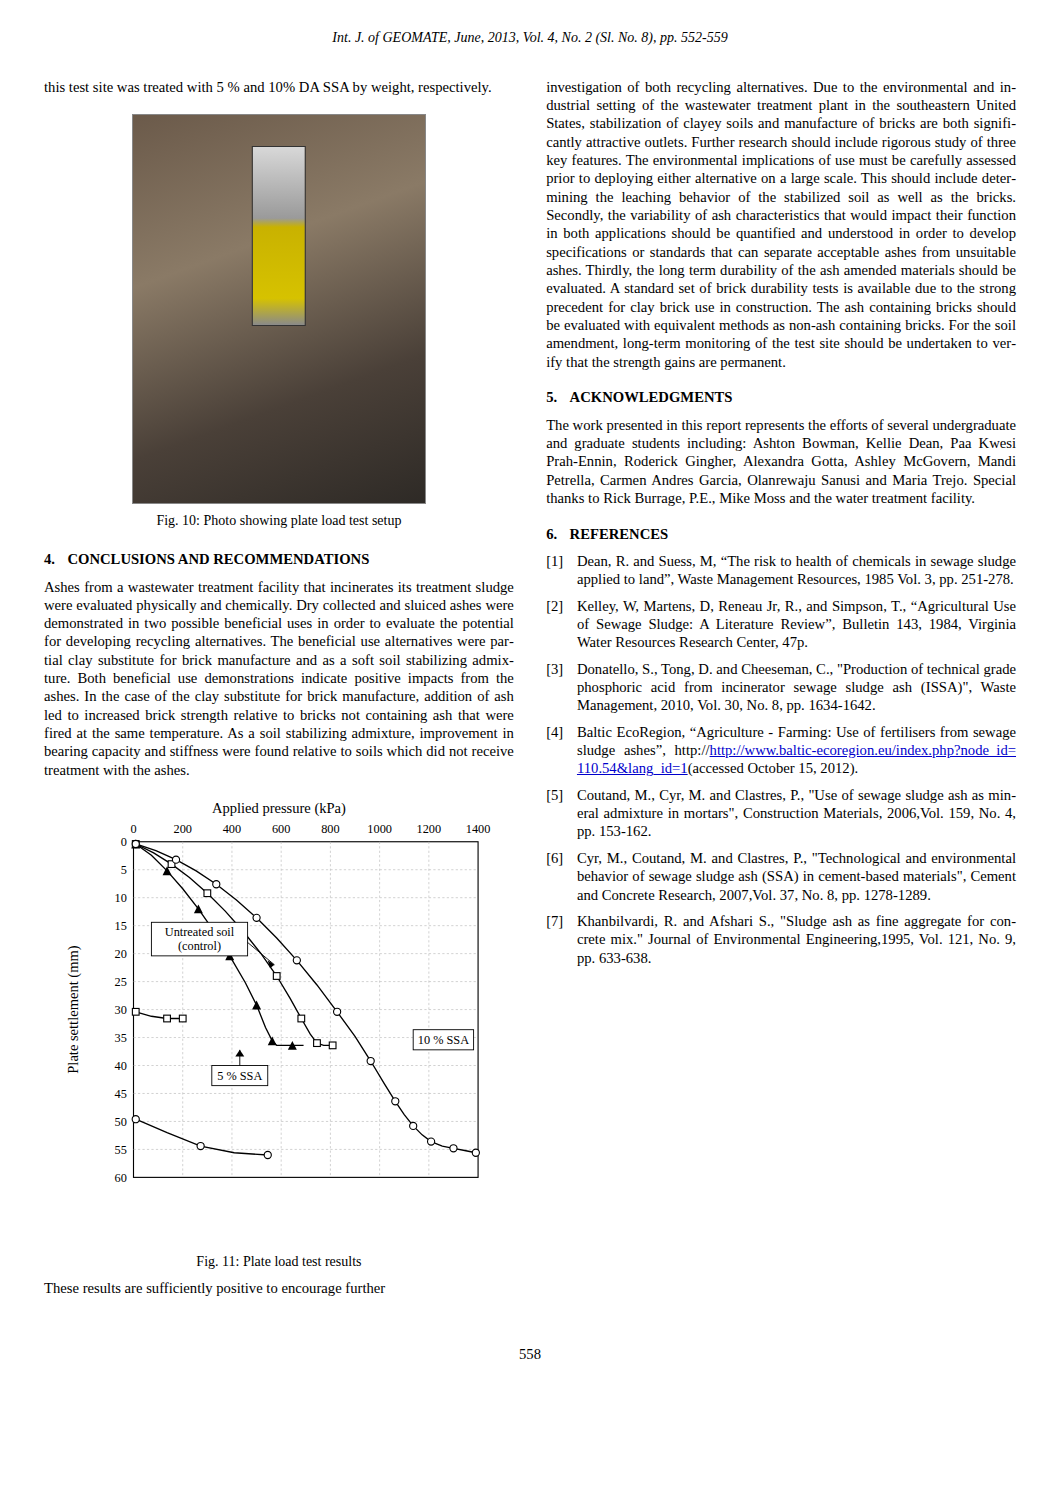Int. J. of GEOMATE, June, 2013, Vol. 4, No. 2 (Sl. No. 8), pp. 552-559
this test site was treated with 5 % and 10% DA SSA by weight, respectively.
Fig. 10: Photo showing plate load test setup
4. CONCLUSIONS AND RECOMMENDATIONS
Ashes from a wastewater treatment facility that incinerates its treatment sludge were evaluated physically and chemically. Dry collected and sluiced ashes were demonstrated in two possible beneficial uses in order to evaluate the potential for developing recycling alternatives. The beneficial use alternatives were partial clay substitute for brick manufacture and as a soft soil stabilizing admixture. Both beneficial use demonstrations indicate positive impacts from the ashes. In the case of the clay substitute for brick manufacture, addition of ash led to increased brick strength relative to bricks not containing ash that were fired at the same temperature. As a soil stabilizing admixture, improvement in bearing capacity and stiffness were found relative to soils which did not receive treatment with the ashes.
Fig. 11: Plate load test results Applied pressure (kPa) 0 200 400 600 800 1000 1200 1400 0 5 10 15 20 25 30 35 40 45 50 55 60 Plate settlement (mm) Untreated soil (control) 10 % SSA 5 % SSA
Fig. 11: Plate load test results
These results are sufficiently positive to encourage further
investigation of both recycling alternatives. Due to the environmental and industrial setting of the wastewater treatment plant in the southeastern United States, stabilization of clayey soils and manufacture of bricks are both significantly attractive outlets. Further research should include rigorous study of three key features. The environmental implications of use must be carefully assessed prior to deploying either alternative on a large scale. This should include determining the leaching behavior of the stabilized soil as well as the bricks. Secondly, the variability of ash characteristics that would impact their function in both applications should be quantified and understood in order to develop specifications or standards that can separate acceptable ashes from unsuitable ashes. Thirdly, the long term durability of the ash amended materials should be evaluated. A standard set of brick durability tests is available due to the strong precedent for clay brick use in construction. The ash containing bricks should be evaluated with equivalent methods as non-ash containing bricks. For the soil amendment, long-term monitoring of the test site should be undertaken to verify that the strength gains are permanent.
5. ACKNOWLEDGMENTS
The work presented in this report represents the efforts of several undergraduate and graduate students including: Ashton Bowman, Kellie Dean, Paa Kwesi Prah-Ennin, Roderick Gingher, Alexandra Gotta, Ashley McGovern, Mandi Petrella, Carmen Andres Garcia, Olanrewaju Sanusi and Maria Trejo. Special thanks to Rick Burrage, P.E., Mike Moss and the water treatment facility.
6. REFERENCES
Dean, R. and Suess, M, “The risk to health of chemicals in sewage sludge applied to land”, Waste Management Resources, 1985 Vol. 3, pp. 251-278.
Kelley, W, Martens, D, Reneau Jr, R., and Simpson, T., “Agricultural Use of Sewage Sludge: A Literature Review”, Bulletin 143, 1984, Virginia Water Resources Research Center, 47p.
Donatello, S., Tong, D. and Cheeseman, C., "Production of technical grade phosphoric acid from incinerator sewage sludge ash (ISSA)", Waste Management, 2010, Vol. 30, No. 8, pp. 1634-1642.
Baltic EcoRegion, “Agriculture - Farming: Use of fertilisers from sewage sludge ashes”, http://http://www.baltic-ecoregion.eu/index.php?node_id= 110.54&lang_id=1(accessed October 15, 2012).
Coutand, M., Cyr, M. and Clastres, P., "Use of sewage sludge ash as mineral admixture in mortars", Construction Materials, 2006,Vol. 159, No. 4, pp. 153-162.
Cyr, M., Coutand, M. and Clastres, P., "Technological and environmental behavior of sewage sludge ash (SSA) in cement-based materials", Cement and Concrete Research, 2007,Vol. 37, No. 8, pp. 1278-1289.
Khanbilvardi, R. and Afshari S., "Sludge ash as fine aggregate for concrete mix." Journal of Environmental Engineering,1995, Vol. 121, No. 9, pp. 633-638.
558